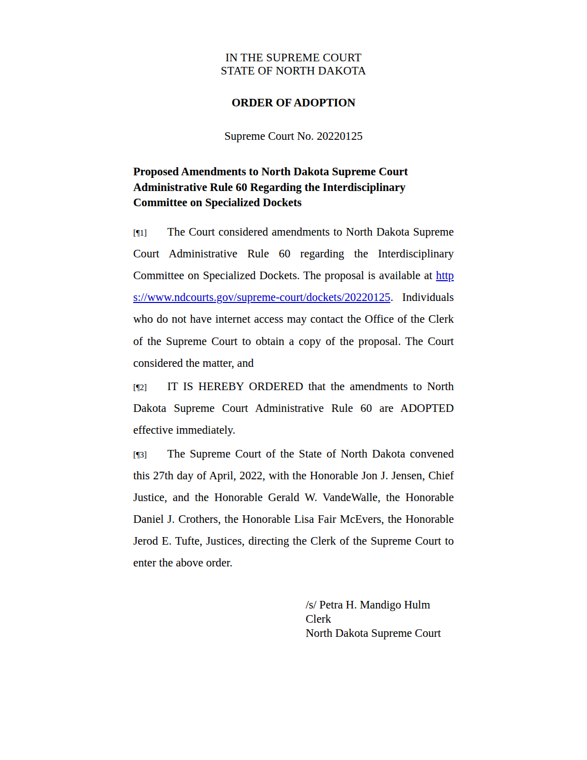IN THE SUPREME COURT
STATE OF NORTH DAKOTA
ORDER OF ADOPTION
Supreme Court No. 20220125
Proposed Amendments to North Dakota Supreme Court Administrative Rule 60 Regarding the Interdisciplinary Committee on Specialized Dockets
[¶1] The Court considered amendments to North Dakota Supreme Court Administrative Rule 60 regarding the Interdisciplinary Committee on Specialized Dockets. The proposal is available at https://www.ndcourts.gov/supreme-court/dockets/20220125. Individuals who do not have internet access may contact the Office of the Clerk of the Supreme Court to obtain a copy of the proposal. The Court considered the matter, and
[¶2] IT IS HEREBY ORDERED that the amendments to North Dakota Supreme Court Administrative Rule 60 are ADOPTED effective immediately.
[¶3] The Supreme Court of the State of North Dakota convened this 27th day of April, 2022, with the Honorable Jon J. Jensen, Chief Justice, and the Honorable Gerald W. VandeWalle, the Honorable Daniel J. Crothers, the Honorable Lisa Fair McEvers, the Honorable Jerod E. Tufte, Justices, directing the Clerk of the Supreme Court to enter the above order.
/s/ Petra H. Mandigo Hulm
Clerk
North Dakota Supreme Court